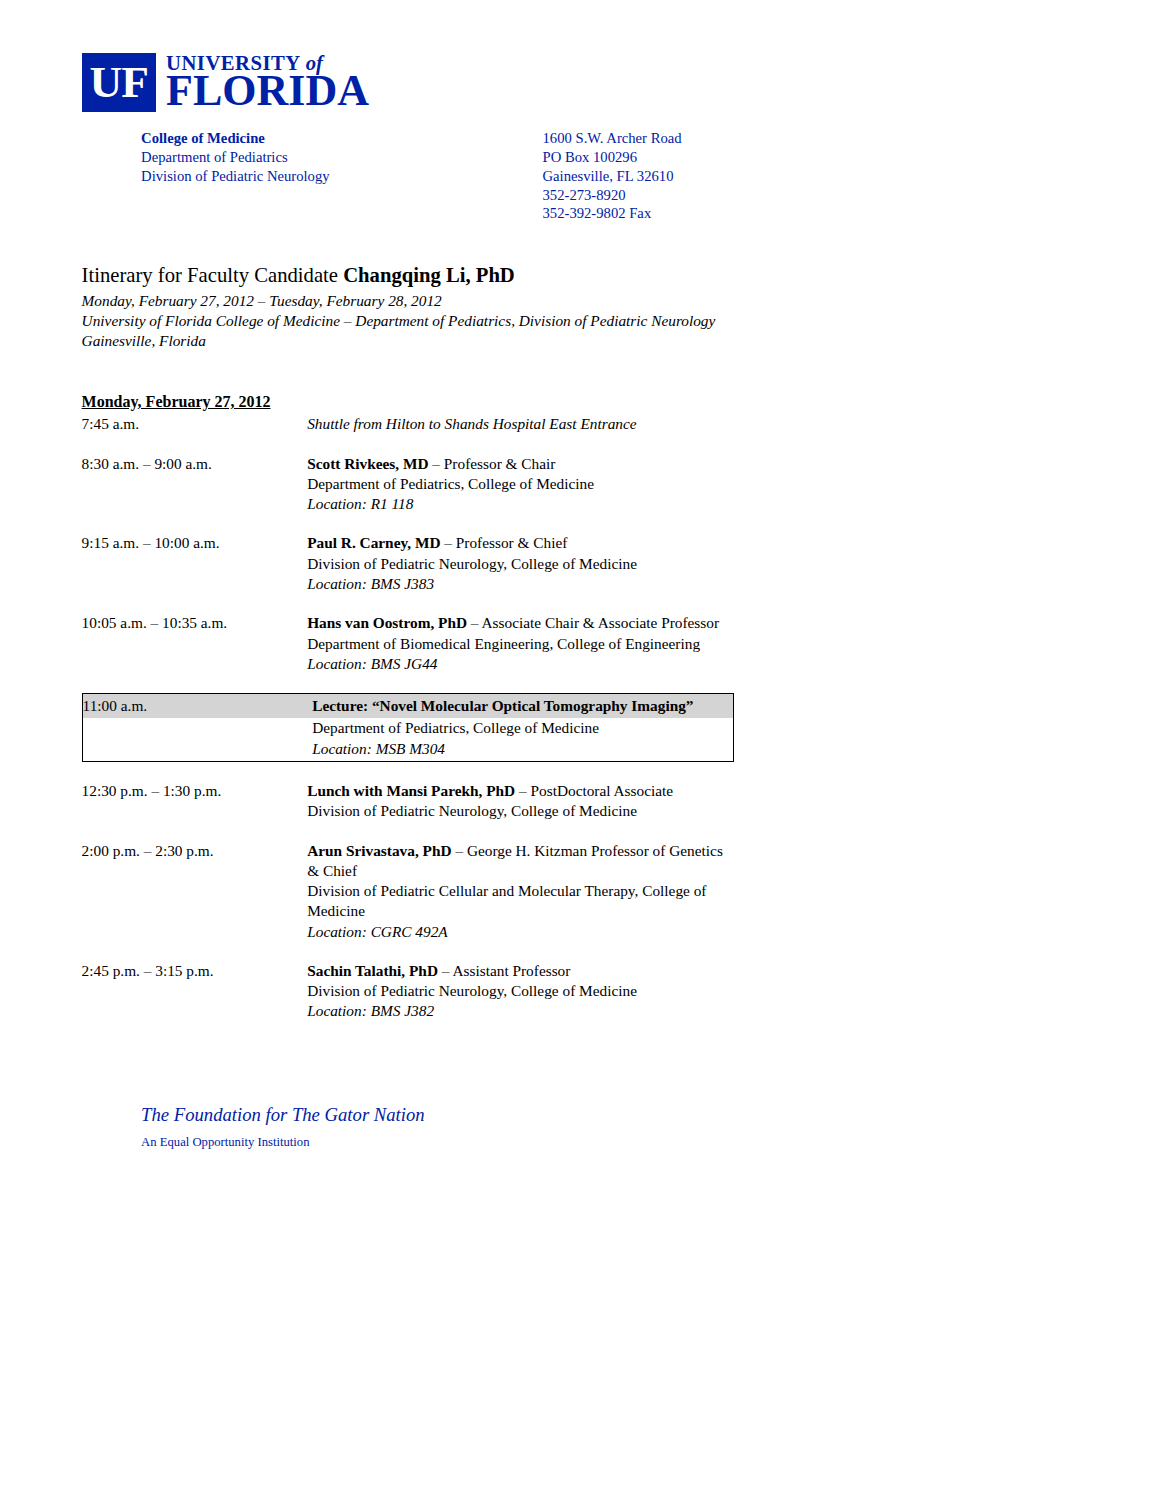UF
UNIVERSITY of
FLORIDA
College of Medicine
Department of Pediatrics
Division of Pediatric Neurology
1600 S.W. Archer Road
PO Box 100296
Gainesville, FL 32610
352-273-8920
352-392-9802 Fax
Itinerary for Faculty Candidate Changqing Li, PhD
Monday, February 27, 2012 – Tuesday, February 28, 2012
University of Florida College of Medicine – Department of Pediatrics, Division of Pediatric Neurology
Gainesville, Florida
Monday, February 27, 2012
| 7:45 a.m. | Shuttle from Hilton to Shands Hospital East Entrance |
| 8:30 a.m. – 9:00 a.m. | Scott Rivkees, MD – Professor & Chair Department of Pediatrics, College of Medicine Location: R1 118 |
| 9:15 a.m. – 10:00 a.m. | Paul R. Carney, MD – Professor & Chief Division of Pediatric Neurology, College of Medicine Location: BMS J383 |
| 10:05 a.m. – 10:35 a.m. | Hans van Oostrom, PhD – Associate Chair & Associate Professor Department of Biomedical Engineering, College of Engineering Location: BMS JG44 |
| 11:00 a.m. | Lecture: “Novel Molecular Optical Tomography Imaging” |
| | Department of Pediatrics, College of Medicine Location: MSB M304 |
| 12:30 p.m. – 1:30 p.m. | Lunch with Mansi Parekh, PhD – PostDoctoral Associate Division of Pediatric Neurology, College of Medicine |
| 2:00 p.m. – 2:30 p.m. | Arun Srivastava, PhD – George H. Kitzman Professor of Genetics & Chief Division of Pediatric Cellular and Molecular Therapy, College of Medicine Location: CGRC 492A |
| 2:45 p.m. – 3:15 p.m. | Sachin Talathi, PhD – Assistant Professor Division of Pediatric Neurology, College of Medicine Location: BMS J382 |
The Foundation for The Gator Nation
An Equal Opportunity Institution